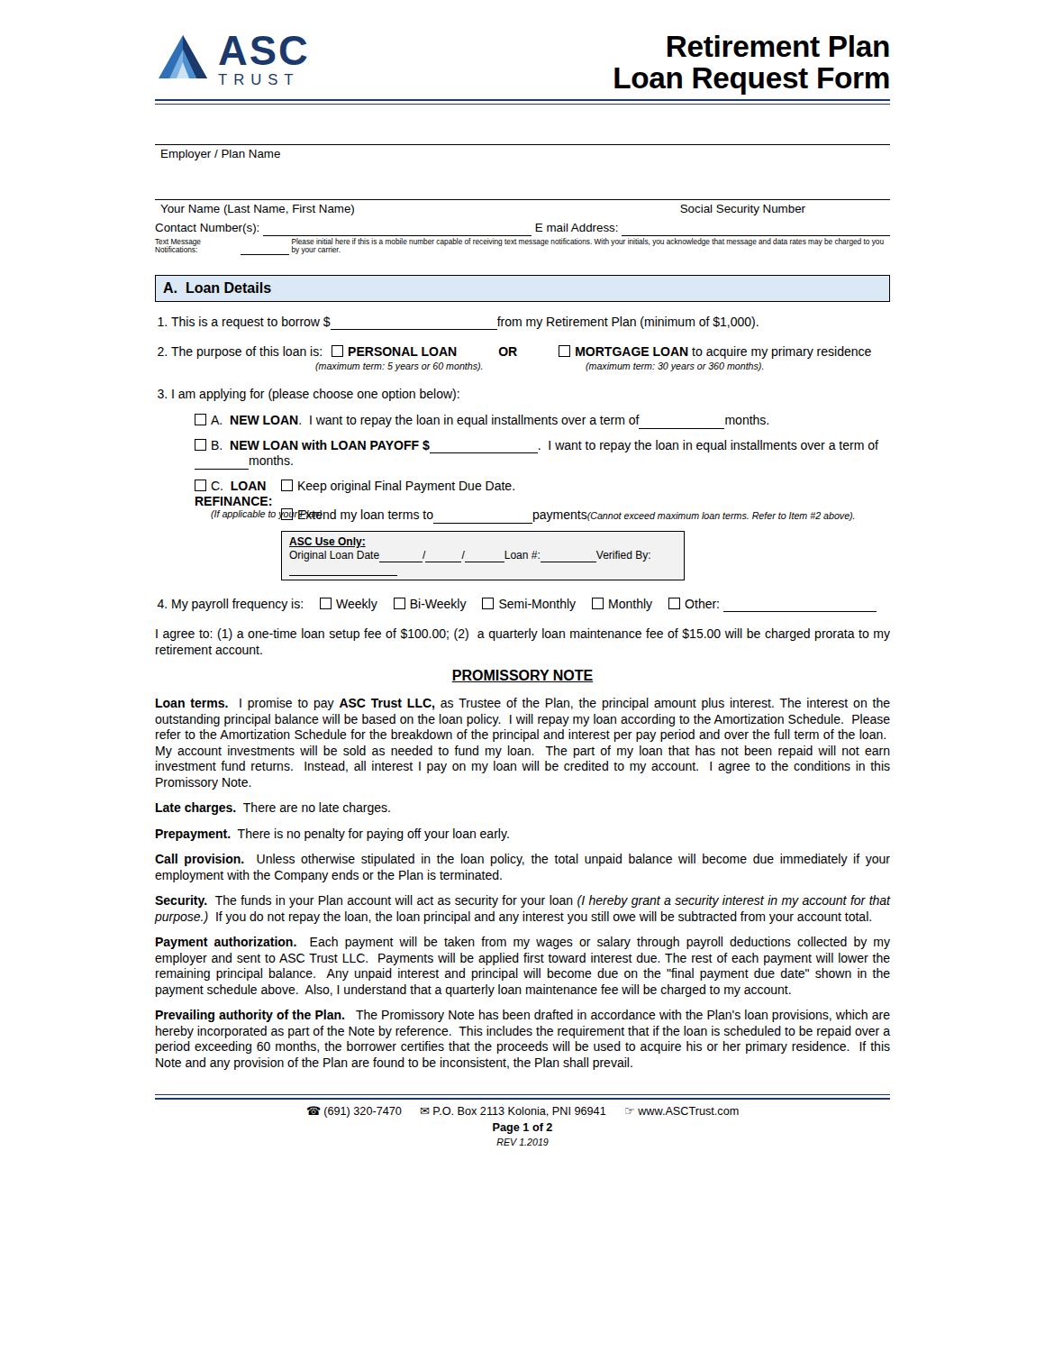ASC
TRUST
Retirement Plan
Loan Request Form
Employer / Plan Name
Your Name (Last Name, First Name) Social Security Number
Contact Number(s): E mail Address:
Text Message Notifications: Please initial here if this is a mobile number capable of receiving text message notifications. With your initials, you acknowledge that message and data rates may be charged to you by your carrier.
A. Loan Details
This is a request to borrow $ from my Retirement Plan (minimum of $1,000).
The purpose of this loan is: PERSONAL LOAN OR MORTGAGE LOAN to acquire my primary residence
(maximum term: 5 years or 60 months).
(maximum term: 30 years or 360 months).
I am applying for (please choose one option below):
A. NEW LOAN. I want to repay the loan in equal installments over a term of months.
B. NEW LOAN with LOAN PAYOFF $ . I want to repay the loan in equal installments over a term of months.
C. LOAN REFINANCE:
Keep original Final Payment Due Date.
(If applicable to your Plan)
Extend my loan terms to payments(Cannot exceed maximum loan terms. Refer to Item #2 above).
ASC Use Only:
Original Loan Date / / Loan #: Verified By:
My payroll frequency is: Weekly Bi-Weekly Semi-Monthly Monthly Other:
I agree to: (1) a one-time loan setup fee of $100.00; (2) a quarterly loan maintenance fee of $15.00 will be charged prorata to my retirement account.
PROMISSORY NOTE
Loan terms. I promise to pay ASC Trust LLC, as Trustee of the Plan, the principal amount plus interest. The interest on the outstanding principal balance will be based on the loan policy. I will repay my loan according to the Amortization Schedule. Please refer to the Amortization Schedule for the breakdown of the principal and interest per pay period and over the full term of the loan. My account investments will be sold as needed to fund my loan. The part of my loan that has not been repaid will not earn investment fund returns. Instead, all interest I pay on my loan will be credited to my account. I agree to the conditions in this Promissory Note.
Late charges. There are no late charges.
Prepayment. There is no penalty for paying off your loan early.
Call provision. Unless otherwise stipulated in the loan policy, the total unpaid balance will become due immediately if your employment with the Company ends or the Plan is terminated.
Security. The funds in your Plan account will act as security for your loan (I hereby grant a security interest in my account for that purpose.) If you do not repay the loan, the loan principal and any interest you still owe will be subtracted from your account total.
Payment authorization. Each payment will be taken from my wages or salary through payroll deductions collected by my employer and sent to ASC Trust LLC. Payments will be applied first toward interest due. The rest of each payment will lower the remaining principal balance. Any unpaid interest and principal will become due on the "final payment due date" shown in the payment schedule above. Also, I understand that a quarterly loan maintenance fee will be charged to my account.
Prevailing authority of the Plan. The Promissory Note has been drafted in accordance with the Plan's loan provisions, which are hereby incorporated as part of the Note by reference. This includes the requirement that if the loan is scheduled to be repaid over a period exceeding 60 months, the borrower certifies that the proceeds will be used to acquire his or her primary residence. If this Note and any provision of the Plan are found to be inconsistent, the Plan shall prevail.
☎ (691) 320-7470 ✉ P.O. Box 2113 Kolonia, PNI 96941 ☞ www.ASCTrust.com
Page 1 of 2
REV 1.2019